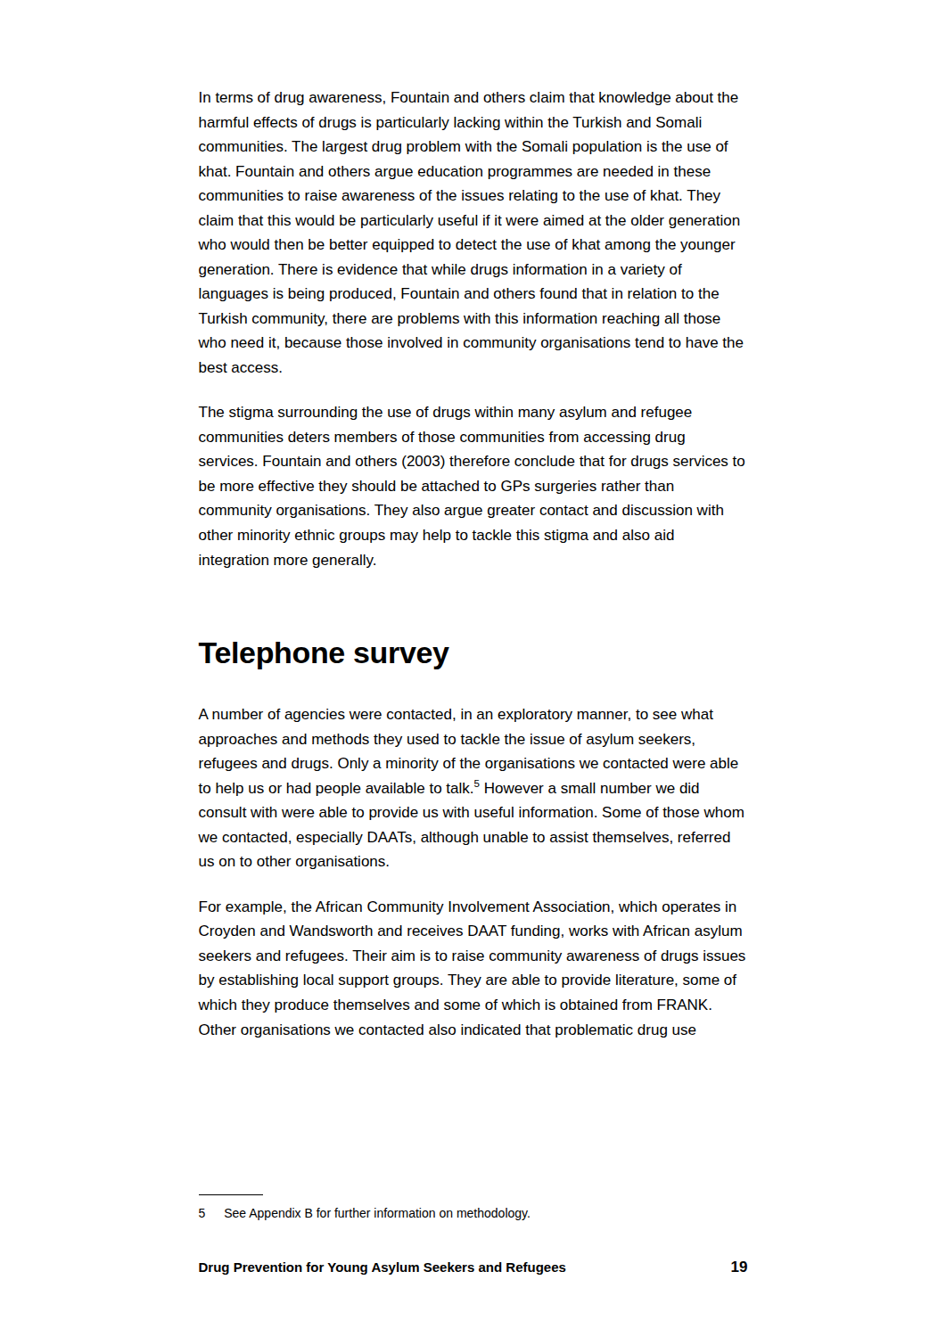In terms of drug awareness, Fountain and others claim that knowledge about the harmful effects of drugs is particularly lacking within the Turkish and Somali communities. The largest drug problem with the Somali population is the use of khat. Fountain and others argue education programmes are needed in these communities to raise awareness of the issues relating to the use of khat. They claim that this would be particularly useful if it were aimed at the older generation who would then be better equipped to detect the use of khat among the younger generation. There is evidence that while drugs information in a variety of languages is being produced, Fountain and others found that in relation to the Turkish community, there are problems with this information reaching all those who need it, because those involved in community organisations tend to have the best access.
The stigma surrounding the use of drugs within many asylum and refugee communities deters members of those communities from accessing drug services. Fountain and others (2003) therefore conclude that for drugs services to be more effective they should be attached to GPs surgeries rather than community organisations. They also argue greater contact and discussion with other minority ethnic groups may help to tackle this stigma and also aid integration more generally.
Telephone survey
A number of agencies were contacted, in an exploratory manner, to see what approaches and methods they used to tackle the issue of asylum seekers, refugees and drugs. Only a minority of the organisations we contacted were able to help us or had people available to talk.5 However a small number we did consult with were able to provide us with useful information. Some of those whom we contacted, especially DAATs, although unable to assist themselves, referred us on to other organisations.
For example, the African Community Involvement Association, which operates in Croyden and Wandsworth and receives DAAT funding, works with African asylum seekers and refugees. Their aim is to raise community awareness of drugs issues by establishing local support groups. They are able to provide literature, some of which they produce themselves and some of which is obtained from FRANK. Other organisations we contacted also indicated that problematic drug use
5 See Appendix B for further information on methodology.
Drug Prevention for Young Asylum Seekers and Refugees 19